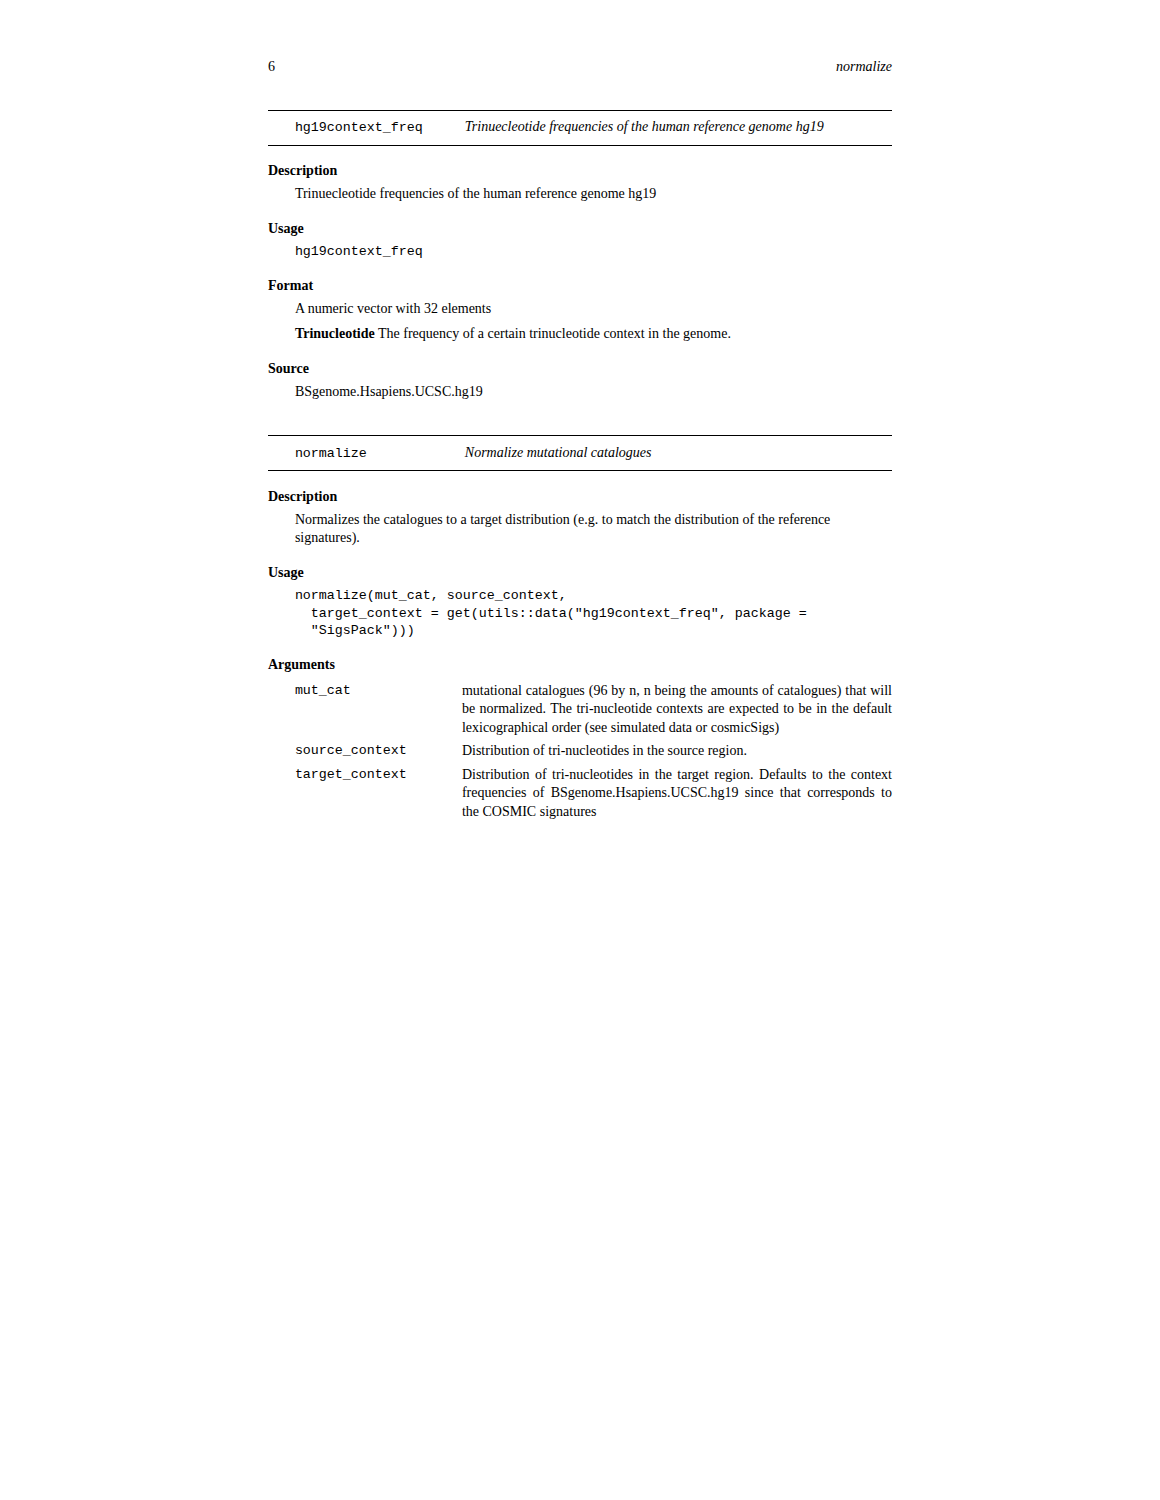6 normalize
hg19context_freq
Trinuecleotide frequencies of the human reference genome hg19
Description
Trinuecleotide frequencies of the human reference genome hg19
Usage
hg19context_freq
Format
A numeric vector with 32 elements
Trinucleotide The frequency of a certain trinucleotide context in the genome.
Source
BSgenome.Hsapiens.UCSC.hg19
normalize
Normalize mutational catalogues
Description
Normalizes the catalogues to a target distribution (e.g. to match the distribution of the reference signatures).
Usage
normalize(mut_cat, source_context,
  target_context = get(utils::data("hg19context_freq", package =
  "SigsPack")))
Arguments
| mut_cat | mutational catalogues (96 by n, n being the amounts of catalogues) that will be normalized. The tri-nucleotide contexts are expected to be in the default lexicographical order (see simulated data or cosmicSigs) |
| source_context | Distribution of tri-nucleotides in the source region. |
| target_context | Distribution of tri-nucleotides in the target region. Defaults to the context frequencies of BSgenome.Hsapiens.UCSC.hg19 since that corresponds to the COSMIC signatures |